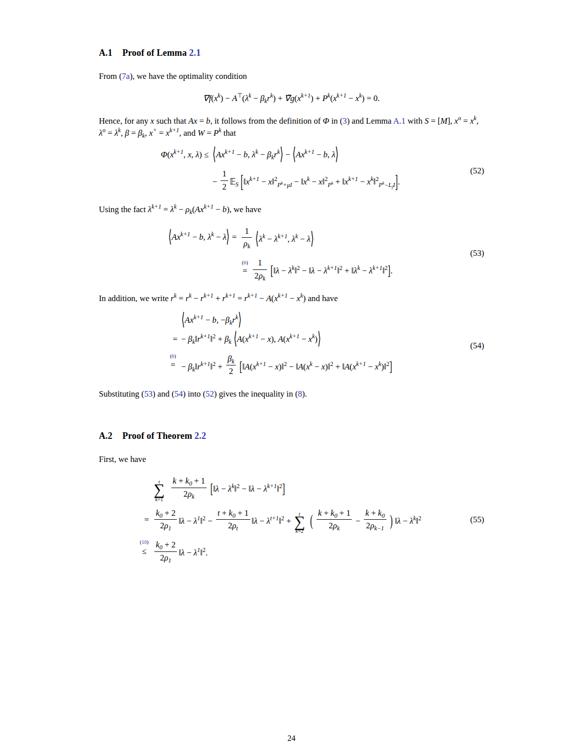A.1 Proof of Lemma 2.1
From (7a), we have the optimality condition
∇f(xk) − A⊤(λk − βkrk) + ∇̃g(xk+1) + Pk(xk+1 − xk) = 0.
Hence, for any x such that Ax = b, it follows from the definition of Φ in (3) and Lemma A.1 with S = [M], xo = xk, λo = λk, β = βk, x+ = xk+1, and W = Pk that
Φ(xk+1, x, λ) ≤
⟨Axk+1 − b, λk − βkrk⟩ − ⟨Axk+1 − b, λ⟩
− 12 𝔼S [‖xk+1 − x‖2Pk+μI − ‖xk − x‖2Pk + ‖xk+1 − xk‖2Pk−LfI].
(52)
Using the fact λk+1 = λk − ρk(Axk+1 − b), we have
⟨Axk+1 − b, λk − λ⟩ =
1 ρk ⟨λk − λk+1, λk − λ⟩
(6)= 12ρk [‖λ − λk‖2 − ‖λ − λk+1‖2 + ‖λk − λk+1‖2].
(53)
In addition, we write rk = rk − rk+1 + rk+1 = rk+1 − A(xk+1 − xk) and have
⟨Axk+1 − b, −βkrk⟩
=
− βk‖rk+1‖2 + βk ⟨A(xk+1 − x), A(xk+1 − xk)⟩
(6)=
− βk‖rk+1‖2 + βk 2 [‖A(xk+1 − x)‖2 − ‖A(xk − x)‖2 + ‖A(xk+1 − xk)‖2]
(54)
Substituting (53) and (54) into (52) gives the inequality in (8).
A.2 Proof of Theorem 2.2
First, we have
t∑k=1 k + k0 + 12ρk [‖λ − λk‖2 − ‖λ − λk+1‖2]
=
k0 + 22ρ1‖λ − λ1‖2 − t + k0 + 12ρt‖λ − λt+1‖2 + t∑k=2 ( k + k0 + 12ρk − k + k02ρk−1 ) ‖λ − λk‖2
(10)≤
k0 + 22ρ1‖λ − λ1‖2.
(55)
24